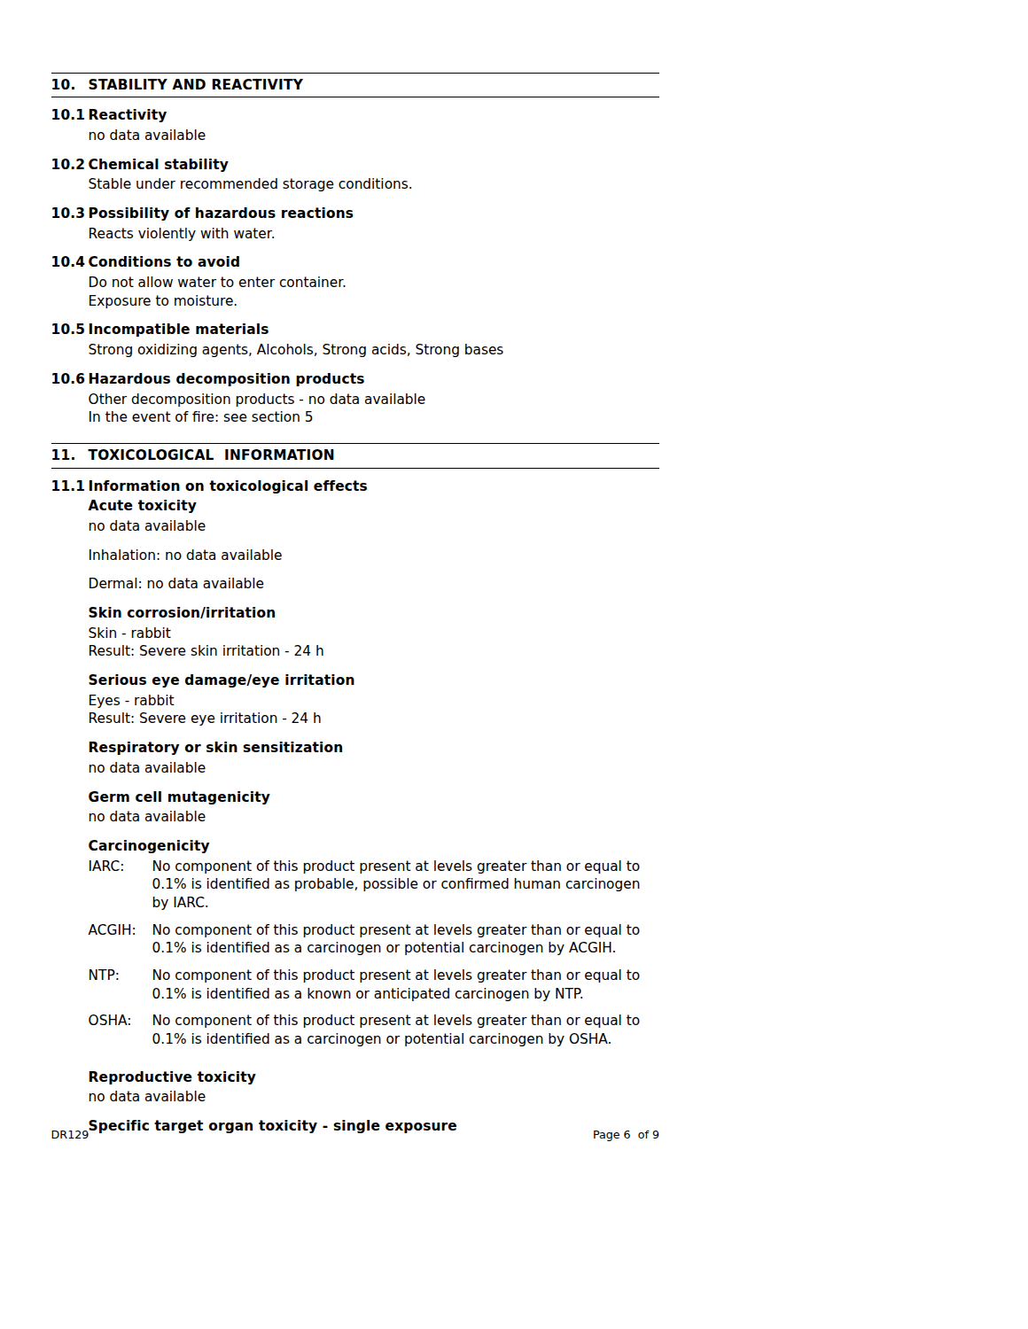10. STABILITY AND REACTIVITY
10.1 Reactivity
no data available
10.2 Chemical stability
Stable under recommended storage conditions.
10.3 Possibility of hazardous reactions
Reacts violently with water.
10.4 Conditions to avoid
Do not allow water to enter container.
Exposure to moisture.
10.5 Incompatible materials
Strong oxidizing agents, Alcohols, Strong acids, Strong bases
10.6 Hazardous decomposition products
Other decomposition products - no data available
In the event of fire: see section 5
11. TOXICOLOGICAL INFORMATION
11.1 Information on toxicological effects
Acute toxicity
no data available
Inhalation: no data available
Dermal: no data available
Skin corrosion/irritation
Skin - rabbit
Result: Severe skin irritation - 24 h
Serious eye damage/eye irritation
Eyes - rabbit
Result: Severe eye irritation - 24 h
Respiratory or skin sensitization
no data available
Germ cell mutagenicity
no data available
Carcinogenicity
| IARC: | No component of this product present at levels greater than or equal to 0.1% is identified as probable, possible or confirmed human carcinogen by IARC. |
| ACGIH: | No component of this product present at levels greater than or equal to 0.1% is identified as a carcinogen or potential carcinogen by ACGIH. |
| NTP: | No component of this product present at levels greater than or equal to 0.1% is identified as a known or anticipated carcinogen by NTP. |
| OSHA: | No component of this product present at levels greater than or equal to 0.1% is identified as a carcinogen or potential carcinogen by OSHA. |
Reproductive toxicity
no data available
Specific target organ toxicity - single exposure
DR129 Page 6 of 9